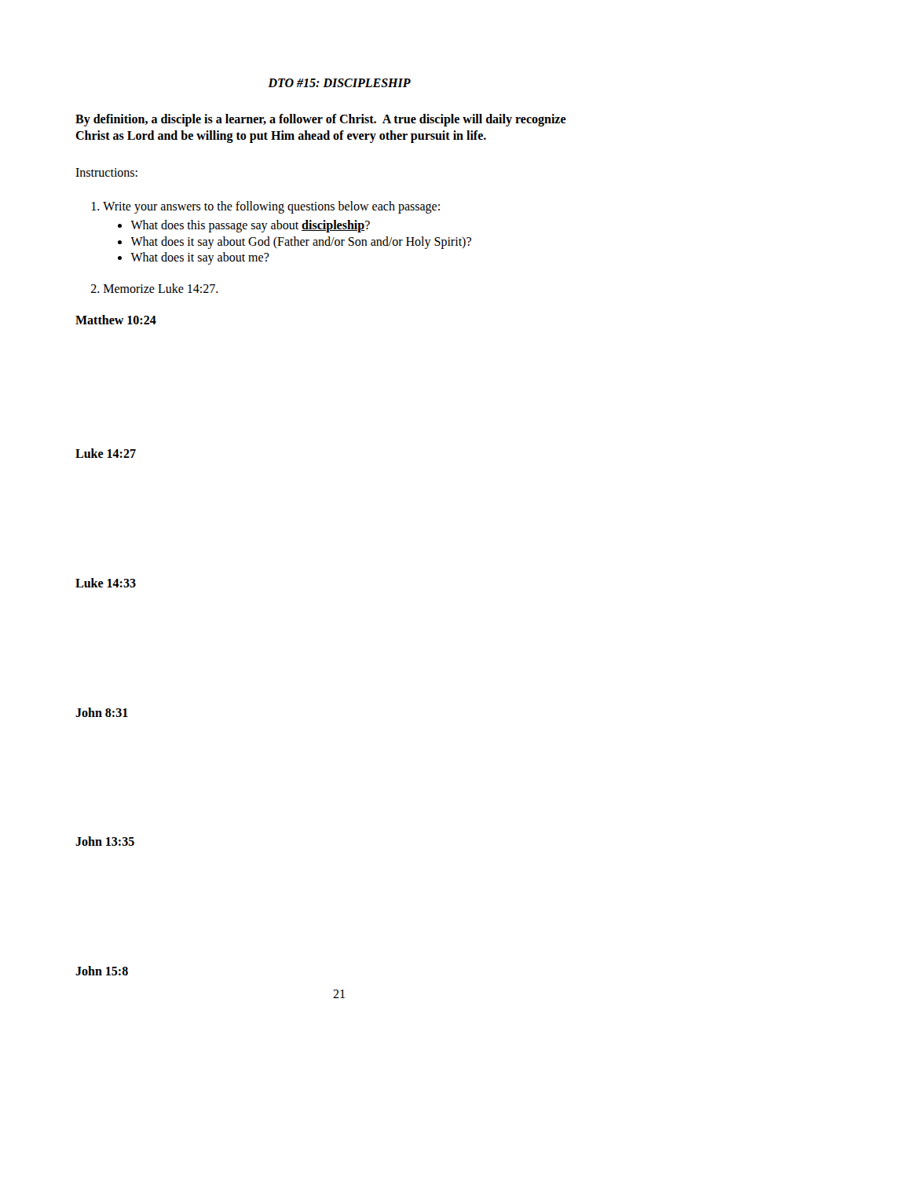DTO #15: DISCIPLESHIP
By definition, a disciple is a learner, a follower of Christ. A true disciple will daily recognize Christ as Lord and be willing to put Him ahead of every other pursuit in life.
Instructions:
Write your answers to the following questions below each passage:
What does this passage say about discipleship?
What does it say about God (Father and/or Son and/or Holy Spirit)?
What does it say about me?
Memorize Luke 14:27.
Matthew 10:24
Luke 14:27
Luke 14:33
John 8:31
John 13:35
John 15:8
21